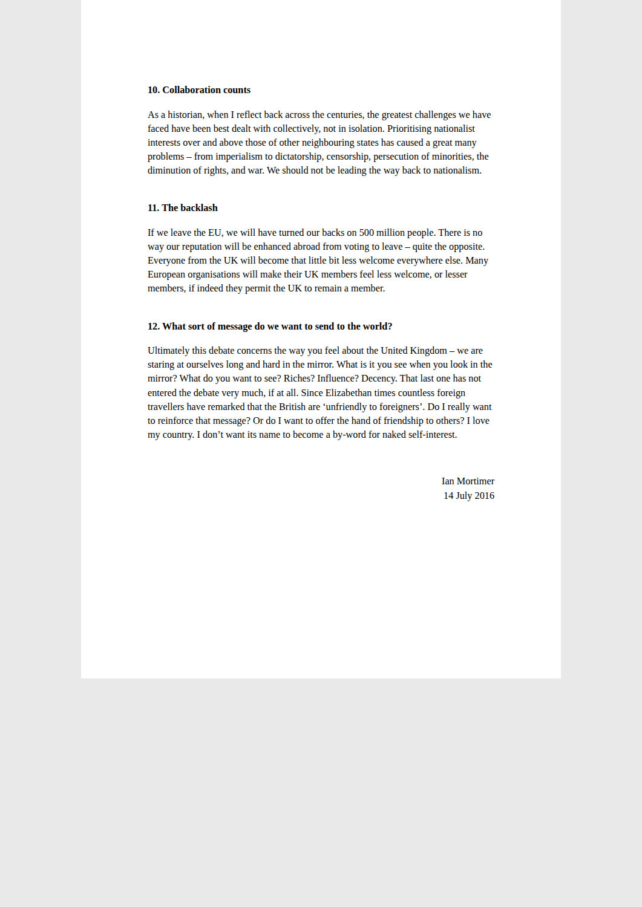Collaboration counts
As a historian, when I reflect back across the centuries, the greatest challenges we have faced have been best dealt with collectively, not in isolation. Prioritising nationalist interests over and above those of other neighbouring states has caused a great many problems – from imperialism to dictatorship, censorship, persecution of minorities, the diminution of rights, and war. We should not be leading the way back to nationalism.
The backlash
If we leave the EU, we will have turned our backs on 500 million people. There is no way our reputation will be enhanced abroad from voting to leave – quite the opposite. Everyone from the UK will become that little bit less welcome everywhere else. Many European organisations will make their UK members feel less welcome, or lesser members, if indeed they permit the UK to remain a member.
What sort of message do we want to send to the world?
Ultimately this debate concerns the way you feel about the United Kingdom – we are staring at ourselves long and hard in the mirror. What is it you see when you look in the mirror? What do you want to see? Riches? Influence? Decency. That last one has not entered the debate very much, if at all. Since Elizabethan times countless foreign travellers have remarked that the British are ‘unfriendly to foreigners’. Do I really want to reinforce that message? Or do I want to offer the hand of friendship to others? I love my country. I don’t want its name to become a by-word for naked self-interest.
Ian Mortimer
14 July 2016